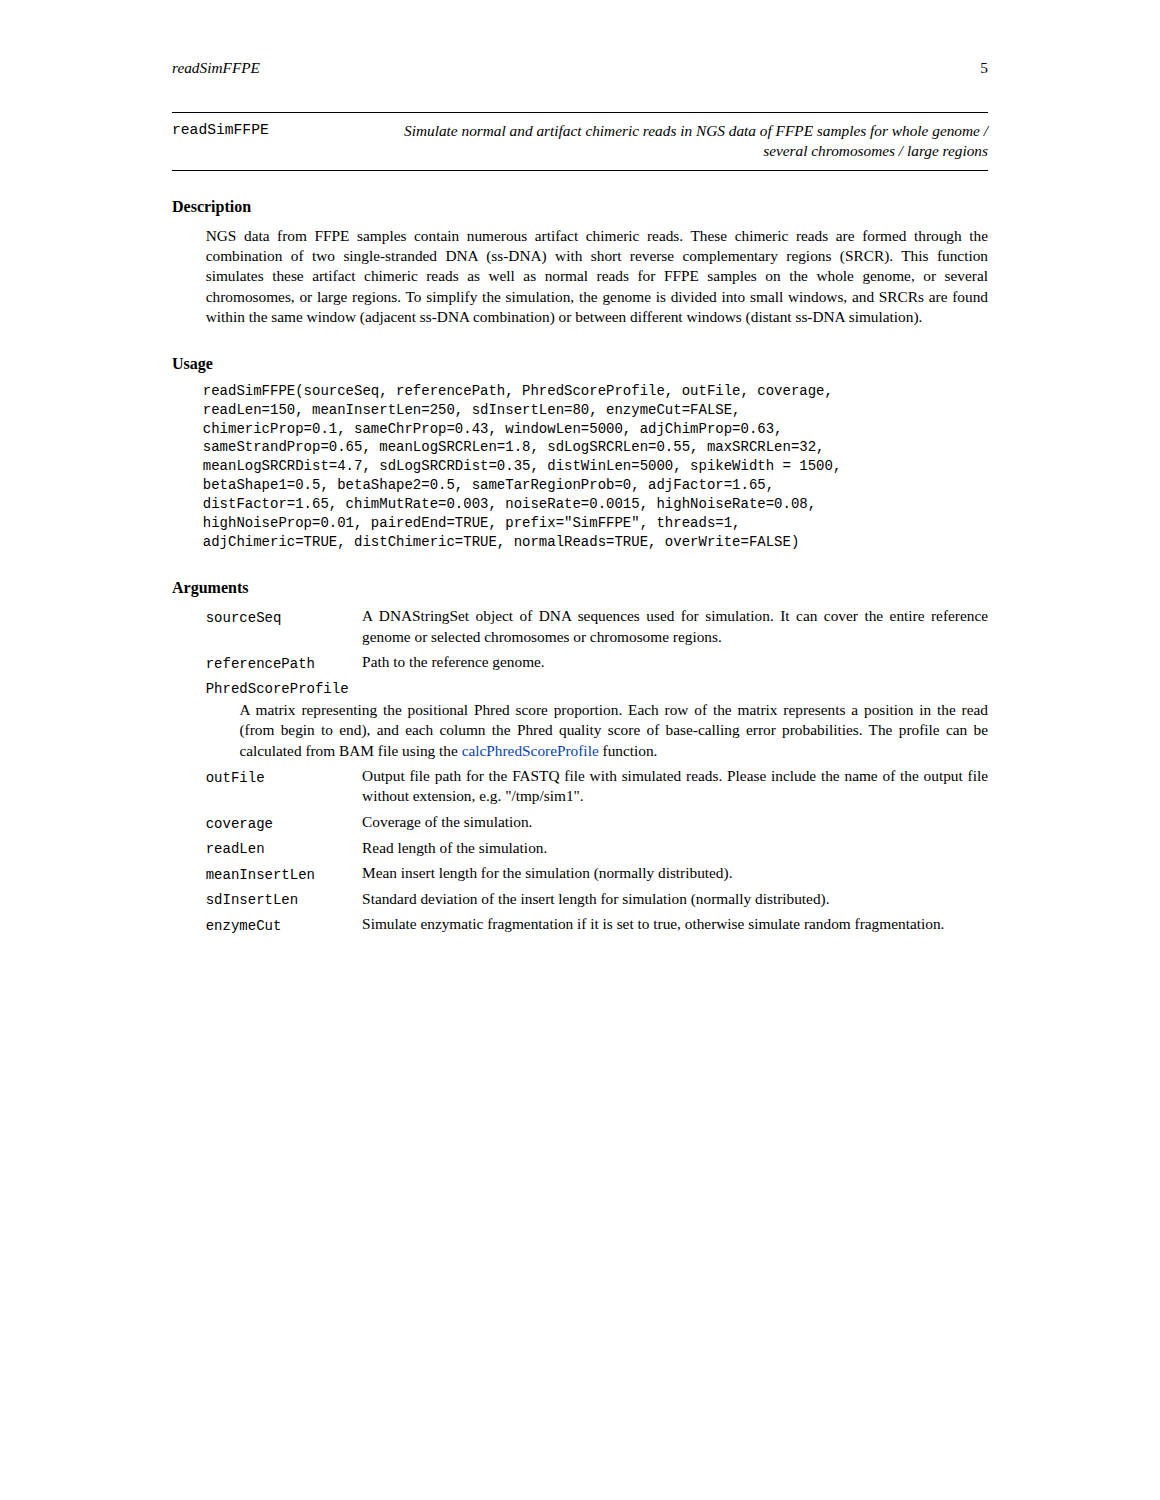readSimFFPE 5
readSimFFPE
Simulate normal and artifact chimeric reads in NGS data of FFPE samples for whole genome / several chromosomes / large regions
Description
NGS data from FFPE samples contain numerous artifact chimeric reads. These chimeric reads are formed through the combination of two single-stranded DNA (ss-DNA) with short reverse complementary regions (SRCR). This function simulates these artifact chimeric reads as well as normal reads for FFPE samples on the whole genome, or several chromosomes, or large regions. To simplify the simulation, the genome is divided into small windows, and SRCRs are found within the same window (adjacent ss-DNA combination) or between different windows (distant ss-DNA simulation).
Usage
readSimFFPE(sourceSeq, referencePath, PhredScoreProfile, outFile, coverage,
readLen=150, meanInsertLen=250, sdInsertLen=80, enzymeCut=FALSE,
chimericProp=0.1, sameChrProp=0.43, windowLen=5000, adjChimProp=0.63,
sameStrandProp=0.65, meanLogSRCRLen=1.8, sdLogSRCRLen=0.55, maxSRCRLen=32,
meanLogSRCRDist=4.7, sdLogSRCRDist=0.35, distWinLen=5000, spikeWidth = 1500,
betaShape1=0.5, betaShape2=0.5, sameTarRegionProb=0, adjFactor=1.65,
distFactor=1.65, chimMutRate=0.003, noiseRate=0.0015, highNoiseRate=0.08,
highNoiseProp=0.01, pairedEnd=TRUE, prefix="SimFFPE", threads=1,
adjChimeric=TRUE, distChimeric=TRUE, normalReads=TRUE, overWrite=FALSE)
Arguments
sourceSeq
A DNAStringSet object of DNA sequences used for simulation. It can cover the entire reference genome or selected chromosomes or chromosome regions.
referencePath
Path to the reference genome.
PhredScoreProfile
A matrix representing the positional Phred score proportion. Each row of the matrix represents a position in the read (from begin to end), and each column the Phred quality score of base-calling error probabilities. The profile can be calculated from BAM file using the calcPhredScoreProfile function.
outFile
Output file path for the FASTQ file with simulated reads. Please include the name of the output file without extension, e.g. "/tmp/sim1".
coverage
Coverage of the simulation.
readLen
Read length of the simulation.
meanInsertLen
Mean insert length for the simulation (normally distributed).
sdInsertLen
Standard deviation of the insert length for simulation (normally distributed).
enzymeCut
Simulate enzymatic fragmentation if it is set to true, otherwise simulate random fragmentation.